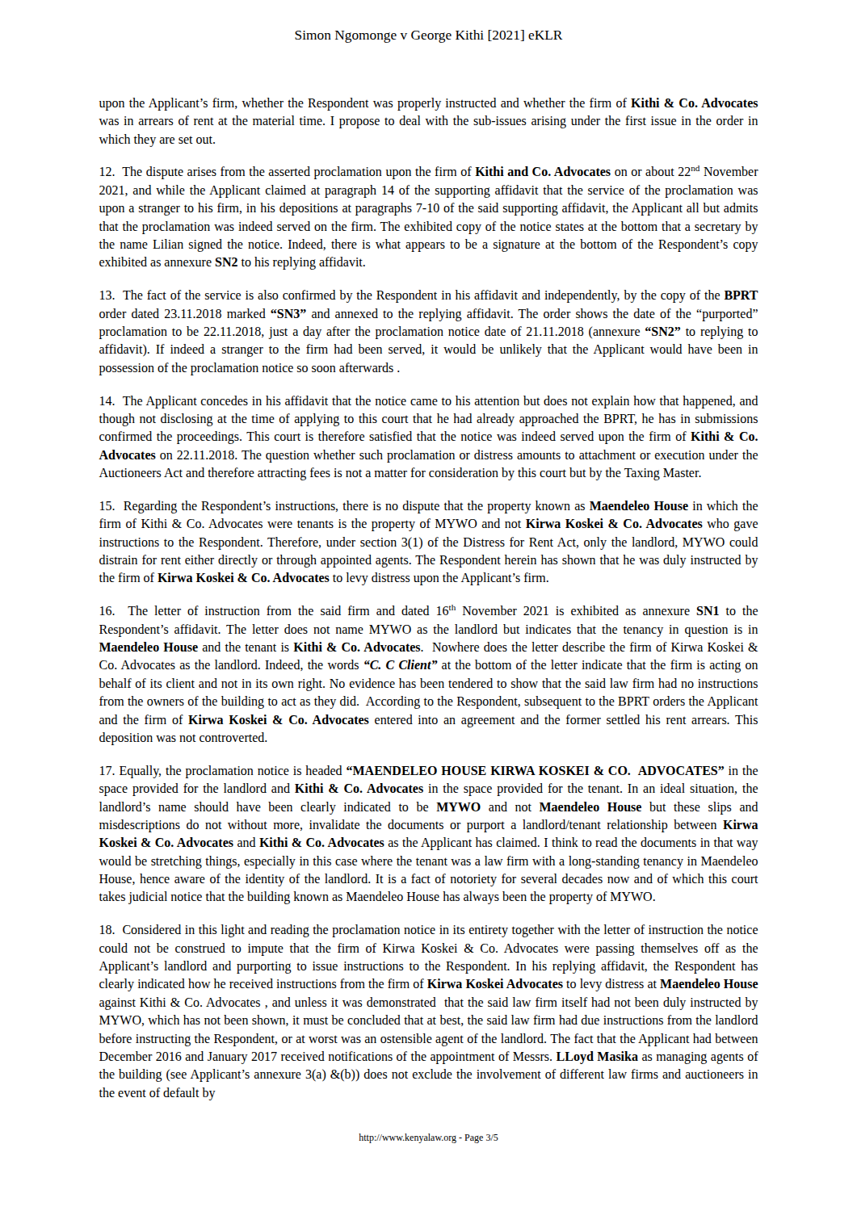Simon Ngomonge v George Kithi [2021] eKLR
upon the Applicant’s firm, whether the Respondent was properly instructed and whether the firm of Kithi & Co. Advocates was in arrears of rent at the material time. I propose to deal with the sub-issues arising under the first issue in the order in which they are set out.
12. The dispute arises from the asserted proclamation upon the firm of Kithi and Co. Advocates on or about 22nd November 2021, and while the Applicant claimed at paragraph 14 of the supporting affidavit that the service of the proclamation was upon a stranger to his firm, in his depositions at paragraphs 7-10 of the said supporting affidavit, the Applicant all but admits that the proclamation was indeed served on the firm. The exhibited copy of the notice states at the bottom that a secretary by the name Lilian signed the notice. Indeed, there is what appears to be a signature at the bottom of the Respondent’s copy exhibited as annexure SN2 to his replying affidavit.
13. The fact of the service is also confirmed by the Respondent in his affidavit and independently, by the copy of the BPRT order dated 23.11.2018 marked “SN3” and annexed to the replying affidavit. The order shows the date of the “purported” proclamation to be 22.11.2018, just a day after the proclamation notice date of 21.11.2018 (annexure “SN2” to replying to affidavit). If indeed a stranger to the firm had been served, it would be unlikely that the Applicant would have been in possession of the proclamation notice so soon afterwards .
14. The Applicant concedes in his affidavit that the notice came to his attention but does not explain how that happened, and though not disclosing at the time of applying to this court that he had already approached the BPRT, he has in submissions confirmed the proceedings. This court is therefore satisfied that the notice was indeed served upon the firm of Kithi & Co. Advocates on 22.11.2018. The question whether such proclamation or distress amounts to attachment or execution under the Auctioneers Act and therefore attracting fees is not a matter for consideration by this court but by the Taxing Master.
15. Regarding the Respondent’s instructions, there is no dispute that the property known as Maendeleo House in which the firm of Kithi & Co. Advocates were tenants is the property of MYWO and not Kirwa Koskei & Co. Advocates who gave instructions to the Respondent. Therefore, under section 3(1) of the Distress for Rent Act, only the landlord, MYWO could distrain for rent either directly or through appointed agents. The Respondent herein has shown that he was duly instructed by the firm of Kirwa Koskei & Co. Advocates to levy distress upon the Applicant’s firm.
16. The letter of instruction from the said firm and dated 16th November 2021 is exhibited as annexure SN1 to the Respondent’s affidavit. The letter does not name MYWO as the landlord but indicates that the tenancy in question is in Maendeleo House and the tenant is Kithi & Co. Advocates. Nowhere does the letter describe the firm of Kirwa Koskei & Co. Advocates as the landlord. Indeed, the words “C. C Client” at the bottom of the letter indicate that the firm is acting on behalf of its client and not in its own right. No evidence has been tendered to show that the said law firm had no instructions from the owners of the building to act as they did. According to the Respondent, subsequent to the BPRT orders the Applicant and the firm of Kirwa Koskei & Co. Advocates entered into an agreement and the former settled his rent arrears. This deposition was not controverted.
17. Equally, the proclamation notice is headed “MAENDELEO HOUSE KIRWA KOSKEI & CO. ADVOCATES” in the space provided for the landlord and Kithi & Co. Advocates in the space provided for the tenant. In an ideal situation, the landlord’s name should have been clearly indicated to be MYWO and not Maendeleo House but these slips and misdescriptions do not without more, invalidate the documents or purport a landlord/tenant relationship between Kirwa Koskei & Co. Advocates and Kithi & Co. Advocates as the Applicant has claimed. I think to read the documents in that way would be stretching things, especially in this case where the tenant was a law firm with a long-standing tenancy in Maendeleo House, hence aware of the identity of the landlord. It is a fact of notoriety for several decades now and of which this court takes judicial notice that the building known as Maendeleo House has always been the property of MYWO.
18. Considered in this light and reading the proclamation notice in its entirety together with the letter of instruction the notice could not be construed to impute that the firm of Kirwa Koskei & Co. Advocates were passing themselves off as the Applicant’s landlord and purporting to issue instructions to the Respondent. In his replying affidavit, the Respondent has clearly indicated how he received instructions from the firm of Kirwa Koskei Advocates to levy distress at Maendeleo House against Kithi & Co. Advocates , and unless it was demonstrated that the said law firm itself had not been duly instructed by MYWO, which has not been shown, it must be concluded that at best, the said law firm had due instructions from the landlord before instructing the Respondent, or at worst was an ostensible agent of the landlord. The fact that the Applicant had between December 2016 and January 2017 received notifications of the appointment of Messrs. LLoyd Masika as managing agents of the building (see Applicant’s annexure 3(a) &(b)) does not exclude the involvement of different law firms and auctioneers in the event of default by
http://www.kenyalaw.org - Page 3/5